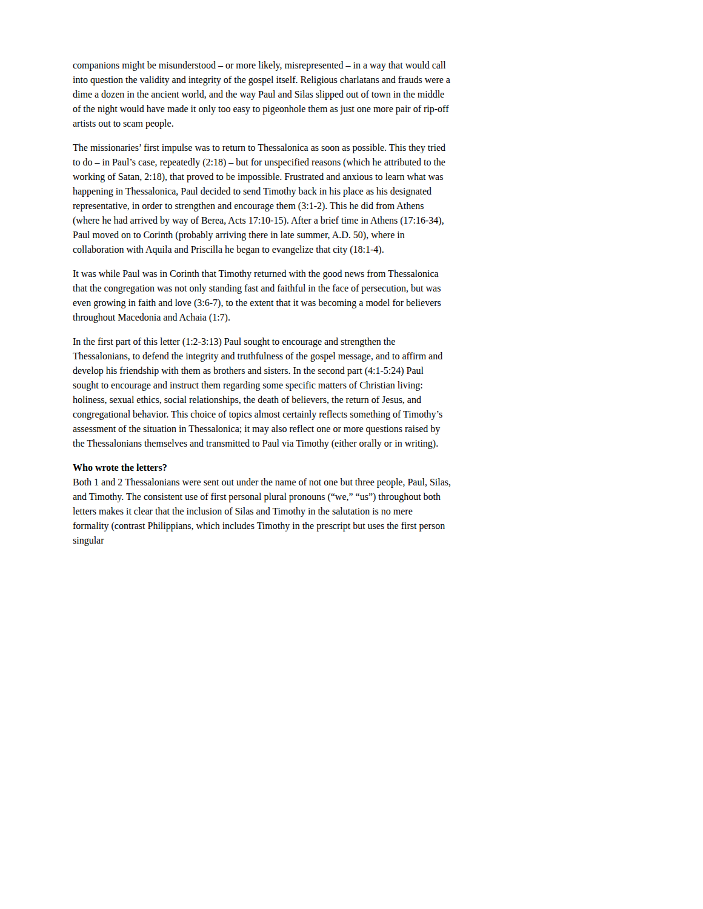companions might be misunderstood – or more likely, misrepresented – in a way that would call into question the validity and integrity of the gospel itself. Religious charlatans and frauds were a dime a dozen in the ancient world, and the way Paul and Silas slipped out of town in the middle of the night would have made it only too easy to pigeonhole them as just one more pair of rip-off artists out to scam people.
The missionaries’ first impulse was to return to Thessalonica as soon as possible. This they tried to do – in Paul’s case, repeatedly (2:18) – but for unspecified reasons (which he attributed to the working of Satan, 2:18), that proved to be impossible. Frustrated and anxious to learn what was happening in Thessalonica, Paul decided to send Timothy back in his place as his designated representative, in order to strengthen and encourage them (3:1-2). This he did from Athens (where he had arrived by way of Berea, Acts 17:10-15). After a brief time in Athens (17:16-34), Paul moved on to Corinth (probably arriving there in late summer, A.D. 50), where in collaboration with Aquila and Priscilla he began to evangelize that city (18:1-4).
It was while Paul was in Corinth that Timothy returned with the good news from Thessalonica that the congregation was not only standing fast and faithful in the face of persecution, but was even growing in faith and love (3:6-7), to the extent that it was becoming a model for believers throughout Macedonia and Achaia (1:7).
In the first part of this letter (1:2-3:13) Paul sought to encourage and strengthen the Thessalonians, to defend the integrity and truthfulness of the gospel message, and to affirm and develop his friendship with them as brothers and sisters. In the second part (4:1-5:24) Paul sought to encourage and instruct them regarding some specific matters of Christian living: holiness, sexual ethics, social relationships, the death of believers, the return of Jesus, and congregational behavior. This choice of topics almost certainly reflects something of Timothy’s assessment of the situation in Thessalonica; it may also reflect one or more questions raised by the Thessalonians themselves and transmitted to Paul via Timothy (either orally or in writing).
Who wrote the letters?
Both 1 and 2 Thessalonians were sent out under the name of not one but three people, Paul, Silas, and Timothy. The consistent use of first personal plural pronouns (“we,” “us”) throughout both letters makes it clear that the inclusion of Silas and Timothy in the salutation is no mere formality (contrast Philippians, which includes Timothy in the prescript but uses the first person singular